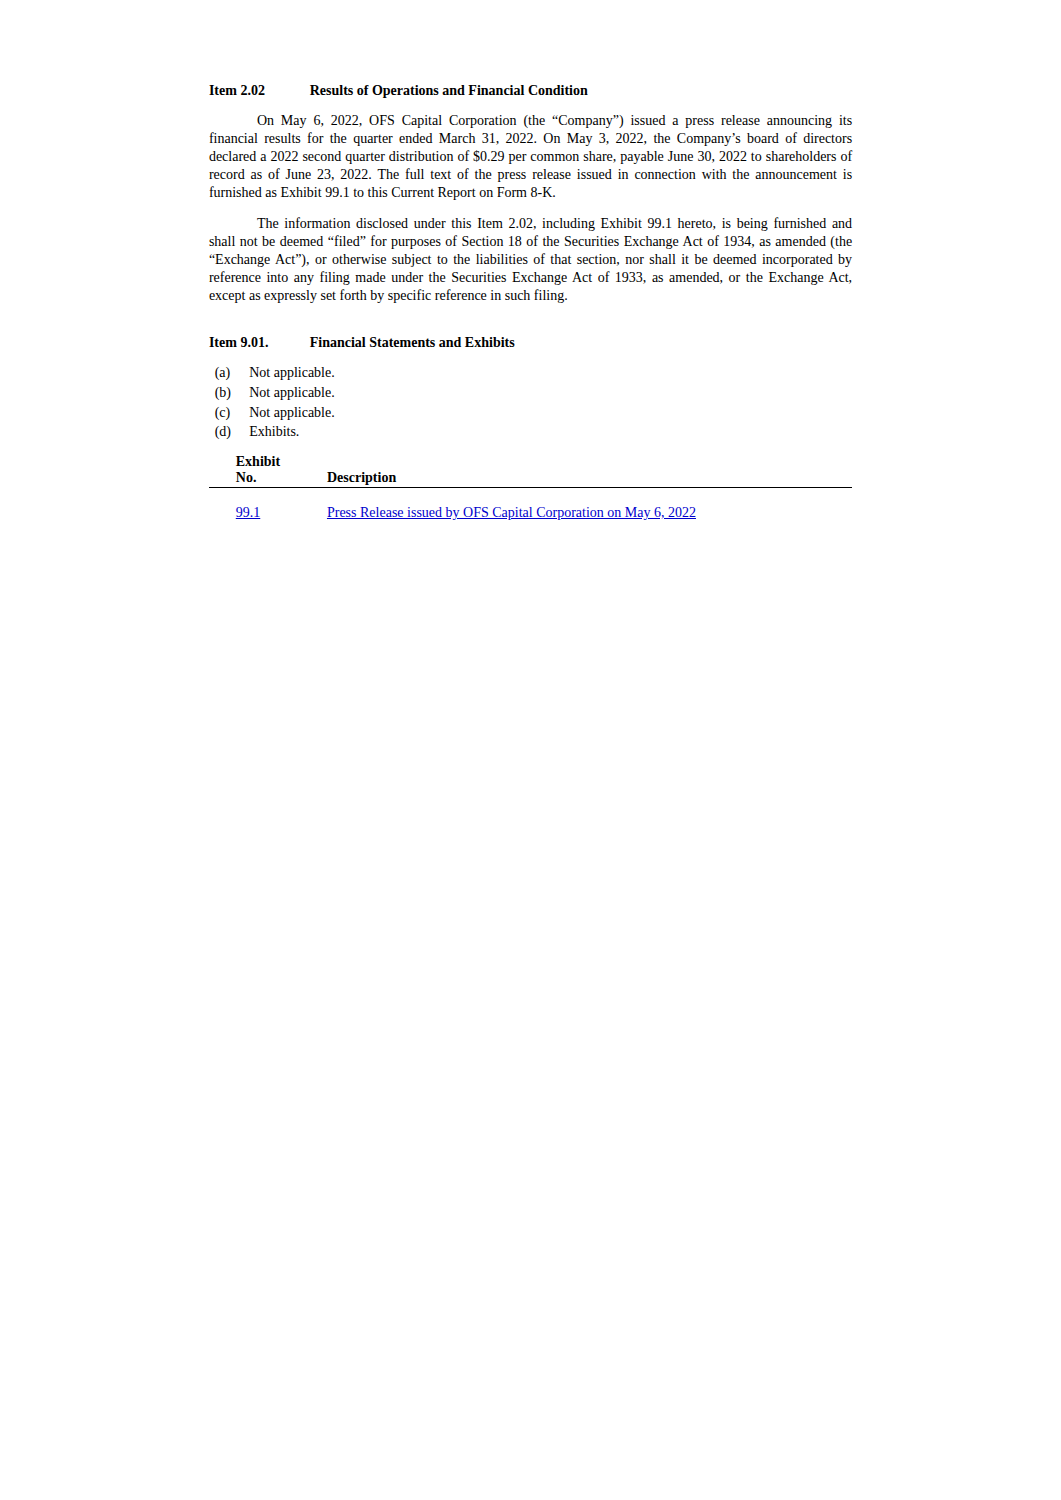Item 2.02 Results of Operations and Financial Condition
On May 6, 2022, OFS Capital Corporation (the “Company”) issued a press release announcing its financial results for the quarter ended March 31, 2022. On May 3, 2022, the Company’s board of directors declared a 2022 second quarter distribution of $0.29 per common share, payable June 30, 2022 to shareholders of record as of June 23, 2022. The full text of the press release issued in connection with the announcement is furnished as Exhibit 99.1 to this Current Report on Form 8-K.
The information disclosed under this Item 2.02, including Exhibit 99.1 hereto, is being furnished and shall not be deemed “filed” for purposes of Section 18 of the Securities Exchange Act of 1934, as amended (the “Exchange Act”), or otherwise subject to the liabilities of that section, nor shall it be deemed incorporated by reference into any filing made under the Securities Exchange Act of 1933, as amended, or the Exchange Act, except as expressly set forth by specific reference in such filing.
Item 9.01. Financial Statements and Exhibits
(a) Not applicable.
(b) Not applicable.
(c) Not applicable.
(d) Exhibits.
| Exhibit No. | Description |
| --- | --- |
| 99.1 | Press Release issued by OFS Capital Corporation on May 6, 2022 |